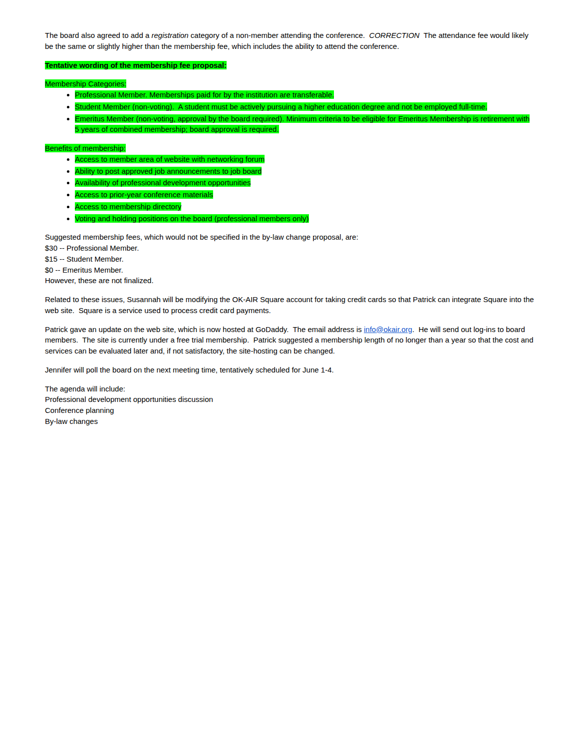The board also agreed to add a registration category of a non-member attending the conference. CORRECTION The attendance fee would likely be the same or slightly higher than the membership fee, which includes the ability to attend the conference.
Tentative wording of the membership fee proposal:
Membership Categories:
Professional Member. Memberships paid for by the institution are transferable.
Student Member (non-voting). A student must be actively pursuing a higher education degree and not be employed full-time.
Emeritus Member (non-voting, approval by the board required). Minimum criteria to be eligible for Emeritus Membership is retirement with 5 years of combined membership; board approval is required.
Benefits of membership:
Access to member area of website with networking forum
Ability to post approved job announcements to job board
Availability of professional development opportunities
Access to prior-year conference materials
Access to membership directory
Voting and holding positions on the board (professional members only)
Suggested membership fees, which would not be specified in the by-law change proposal, are:
$30 -- Professional Member.
$15 -- Student Member.
$0 -- Emeritus Member.
However, these are not finalized.
Related to these issues, Susannah will be modifying the OK-AIR Square account for taking credit cards so that Patrick can integrate Square into the web site. Square is a service used to process credit card payments.
Patrick gave an update on the web site, which is now hosted at GoDaddy. The email address is info@okair.org. He will send out log-ins to board members. The site is currently under a free trial membership. Patrick suggested a membership length of no longer than a year so that the cost and services can be evaluated later and, if not satisfactory, the site-hosting can be changed.
Jennifer will poll the board on the next meeting time, tentatively scheduled for June 1-4.
The agenda will include:
Professional development opportunities discussion
Conference planning
By-law changes